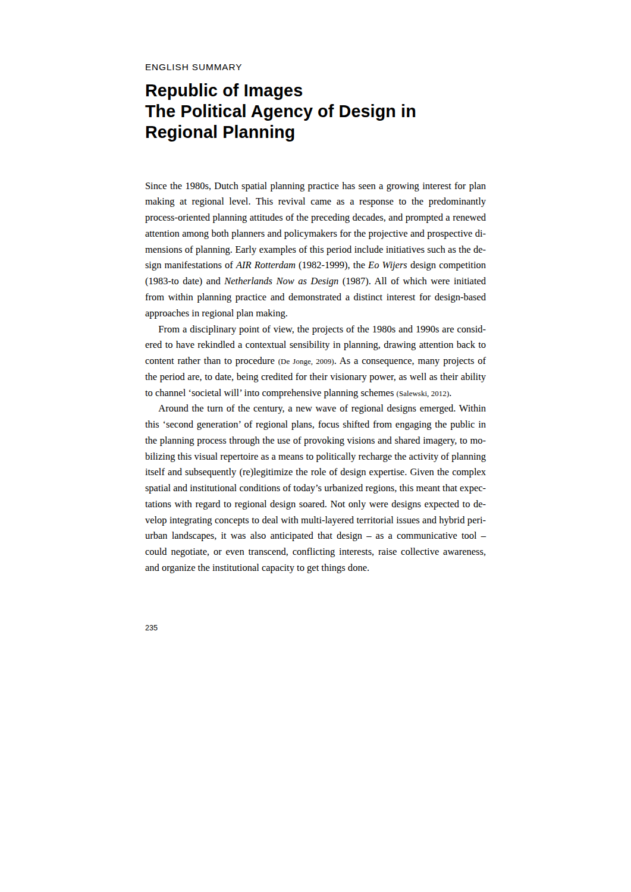ENGLISH SUMMARY
Republic of Images The Political Agency of Design in Regional Planning
Since the 1980s, Dutch spatial planning practice has seen a growing interest for plan making at regional level. This revival came as a response to the predominantly process-oriented planning attitudes of the preceding decades, and prompted a renewed attention among both planners and policymakers for the projective and prospective dimensions of planning. Early examples of this period include initiatives such as the design manifestations of AIR Rotterdam (1982-1999), the Eo Wijers design competition (1983-to date) and Netherlands Now as Design (1987). All of which were initiated from within planning practice and demonstrated a distinct interest for design-based approaches in regional plan making.
From a disciplinary point of view, the projects of the 1980s and 1990s are considered to have rekindled a contextual sensibility in planning, drawing attention back to content rather than to procedure (De Jonge, 2009). As a consequence, many projects of the period are, to date, being credited for their visionary power, as well as their ability to channel ‘societal will’ into comprehensive planning schemes (Salewski, 2012).
Around the turn of the century, a new wave of regional designs emerged. Within this ‘second generation’ of regional plans, focus shifted from engaging the public in the planning process through the use of provoking visions and shared imagery, to mobilizing this visual repertoire as a means to politically recharge the activity of planning itself and subsequently (re)legitimize the role of design expertise. Given the complex spatial and institutional conditions of today’s urbanized regions, this meant that expectations with regard to regional design soared. Not only were designs expected to develop integrating concepts to deal with multi-layered territorial issues and hybrid peri-urban landscapes, it was also anticipated that design – as a communicative tool – could negotiate, or even transcend, conflicting interests, raise collective awareness, and organize the institutional capacity to get things done.
235